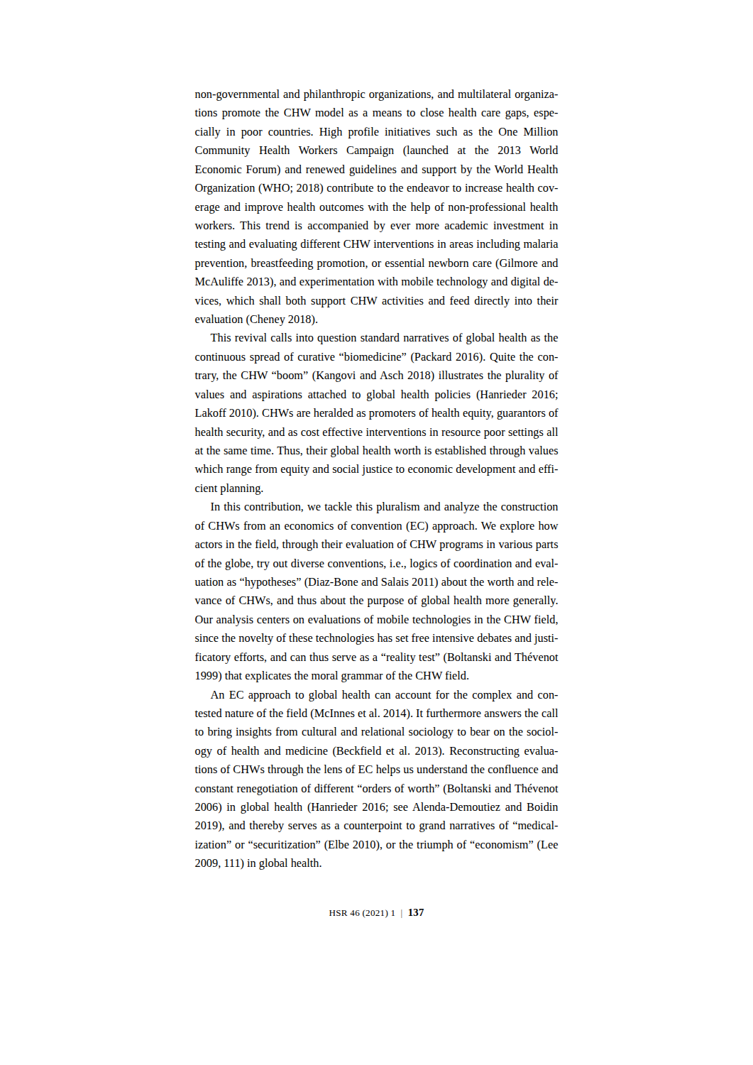non-governmental and philanthropic organizations, and multilateral organizations promote the CHW model as a means to close health care gaps, especially in poor countries. High profile initiatives such as the One Million Community Health Workers Campaign (launched at the 2013 World Economic Forum) and renewed guidelines and support by the World Health Organization (WHO; 2018) contribute to the endeavor to increase health coverage and improve health outcomes with the help of non-professional health workers. This trend is accompanied by ever more academic investment in testing and evaluating different CHW interventions in areas including malaria prevention, breastfeeding promotion, or essential newborn care (Gilmore and McAuliffe 2013), and experimentation with mobile technology and digital devices, which shall both support CHW activities and feed directly into their evaluation (Cheney 2018).
This revival calls into question standard narratives of global health as the continuous spread of curative “biomedicine” (Packard 2016). Quite the contrary, the CHW “boom” (Kangovi and Asch 2018) illustrates the plurality of values and aspirations attached to global health policies (Hanrieder 2016; Lakoff 2010). CHWs are heralded as promoters of health equity, guarantors of health security, and as cost effective interventions in resource poor settings all at the same time. Thus, their global health worth is established through values which range from equity and social justice to economic development and efficient planning.
In this contribution, we tackle this pluralism and analyze the construction of CHWs from an economics of convention (EC) approach. We explore how actors in the field, through their evaluation of CHW programs in various parts of the globe, try out diverse conventions, i.e., logics of coordination and evaluation as “hypotheses” (Diaz-Bone and Salais 2011) about the worth and relevance of CHWs, and thus about the purpose of global health more generally. Our analysis centers on evaluations of mobile technologies in the CHW field, since the novelty of these technologies has set free intensive debates and justificatory efforts, and can thus serve as a “reality test” (Boltanski and Thévenot 1999) that explicates the moral grammar of the CHW field.
An EC approach to global health can account for the complex and contested nature of the field (McInnes et al. 2014). It furthermore answers the call to bring insights from cultural and relational sociology to bear on the sociology of health and medicine (Beckfield et al. 2013). Reconstructing evaluations of CHWs through the lens of EC helps us understand the confluence and constant renegotiation of different “orders of worth” (Boltanski and Thévenot 2006) in global health (Hanrieder 2016; see Alenda-Demoutiez and Boidin 2019), and thereby serves as a counterpoint to grand narratives of “medicalization” or “securitization” (Elbe 2010), or the triumph of “economism” (Lee 2009, 111) in global health.
HSR 46 (2021) 1|137